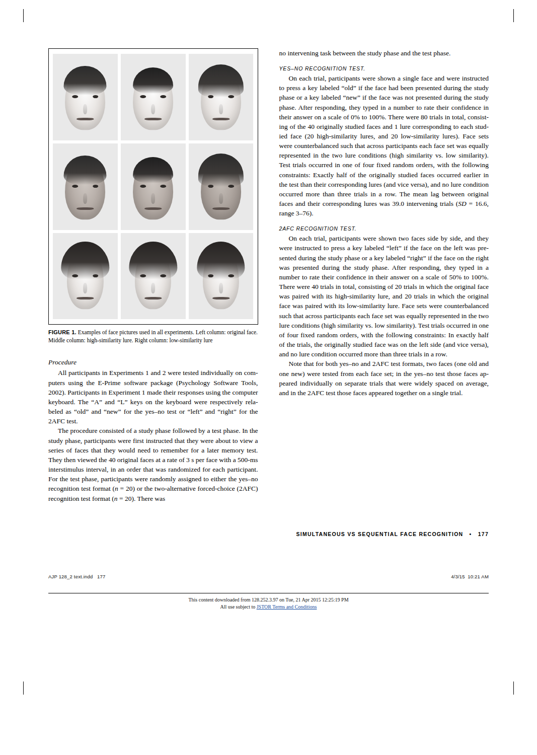FIGURE 1. Examples of face pictures used in all experiments. Left column: original face. Middle column: high-similarity lure. Right column: low-similarity lure
Procedure
All participants in Experiments 1 and 2 were tested individually on computers using the E-Prime software package (Psychology Software Tools, 2002). Participants in Experiment 1 made their responses using the computer keyboard. The “A” and “L” keys on the keyboard were respectively relabeled as “old” and “new” for the yes–no test or “left” and “right” for the 2AFC test.
The procedure consisted of a study phase followed by a test phase. In the study phase, participants were first instructed that they were about to view a series of faces that they would need to remember for a later memory test. They then viewed the 40 original faces at a rate of 3 s per face with a 500-ms interstimulus interval, in an order that was randomized for each participant. For the test phase, participants were randomly assigned to either the yes–no recognition test format (n = 20) or the two-alternative forced-choice (2AFC) recognition test format (n = 20). There was
no intervening task between the study phase and the test phase.
Yes–no recognition test.
On each trial, participants were shown a single face and were instructed to press a key labeled “old” if the face had been presented during the study phase or a key labeled “new” if the face was not presented during the study phase. After responding, they typed in a number to rate their confidence in their answer on a scale of 0% to 100%. There were 80 trials in total, consisting of the 40 originally studied faces and 1 lure corresponding to each studied face (20 high-similarity lures, and 20 low-similarity lures). Face sets were counterbalanced such that across participants each face set was equally represented in the two lure conditions (high similarity vs. low similarity). Test trials occurred in one of four fixed random orders, with the following constraints: Exactly half of the originally studied faces occurred earlier in the test than their corresponding lures (and vice versa), and no lure condition occurred more than three trials in a row. The mean lag between original faces and their corresponding lures was 39.0 intervening trials (SD = 16.6, range 3–76).
2AFC recognition test.
On each trial, participants were shown two faces side by side, and they were instructed to press a key labeled “left” if the face on the left was presented during the study phase or a key labeled “right” if the face on the right was presented during the study phase. After responding, they typed in a number to rate their confidence in their answer on a scale of 50% to 100%. There were 40 trials in total, consisting of 20 trials in which the original face was paired with its high-similarity lure, and 20 trials in which the original face was paired with its low-similarity lure. Face sets were counterbalanced such that across participants each face set was equally represented in the two lure conditions (high similarity vs. low similarity). Test trials occurred in one of four fixed random orders, with the following constraints: In exactly half of the trials, the originally studied face was on the left side (and vice versa), and no lure condition occurred more than three trials in a row.
Note that for both yes–no and 2AFC test formats, two faces (one old and one new) were tested from each face set; in the yes–no test those faces appeared individually on separate trials that were widely spaced on average, and in the 2AFC test those faces appeared together on a single trial.
SIMULTANEOUS VS SEQUENTIAL FACE RECOGNITION • 177
AJP 128_2 text.indd 177
4/3/15 10:21 AM
This content downloaded from 128.252.3.97 on Tue, 21 Apr 2015 12:25:19 PM
All use subject to JSTOR Terms and Conditions